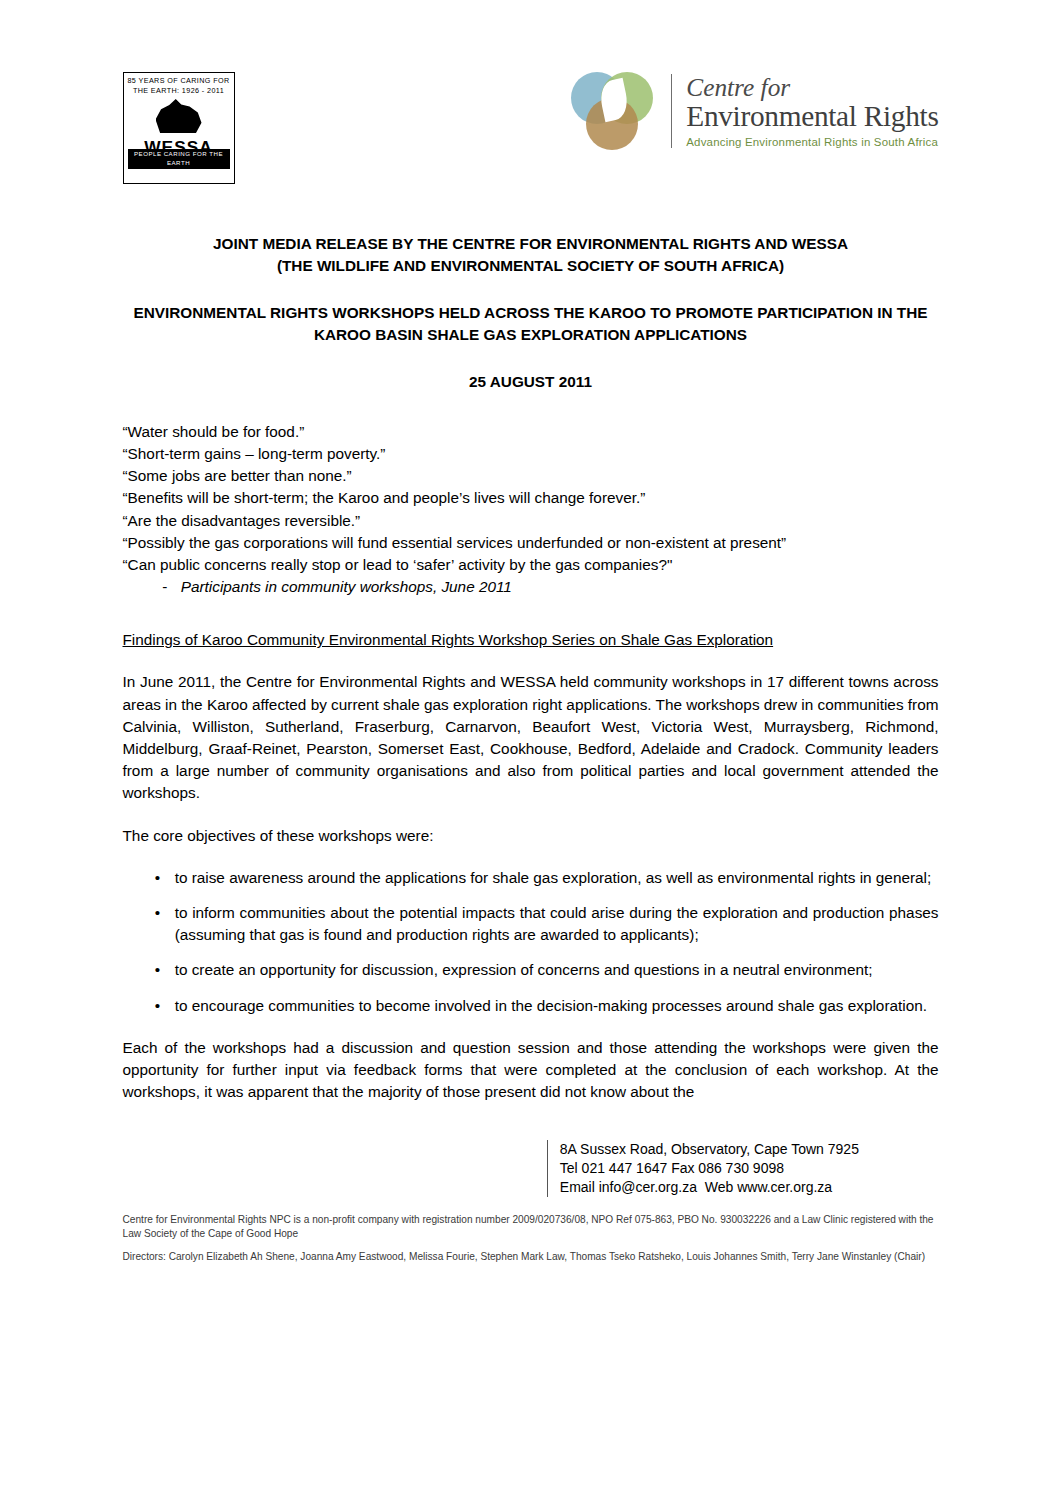85 YEARS OF CARING FOR THE EARTH: 1926 - 2011
WESSA
PEOPLE CARING FOR THE EARTH
Centre for
Environmental Rights
Advancing Environmental Rights in South Africa
JOINT MEDIA RELEASE BY THE CENTRE FOR ENVIRONMENTAL RIGHTS AND WESSA
(THE WILDLIFE AND ENVIRONMENTAL SOCIETY OF SOUTH AFRICA)
ENVIRONMENTAL RIGHTS WORKSHOPS HELD ACROSS THE KAROO TO PROMOTE PARTICIPATION IN THE KAROO BASIN SHALE GAS EXPLORATION APPLICATIONS
25 AUGUST 2011
“Water should be for food.”
“Short-term gains – long-term poverty.”
“Some jobs are better than none.”
“Benefits will be short-term; the Karoo and people’s lives will change forever.”
“Are the disadvantages reversible.”
“Possibly the gas corporations will fund essential services underfunded or non-existent at present”
“Can public concerns really stop or lead to ‘safer’ activity by the gas companies?"
-Participants in community workshops, June 2011
Findings of Karoo Community Environmental Rights Workshop Series on Shale Gas Exploration
In June 2011, the Centre for Environmental Rights and WESSA held community workshops in 17 different towns across areas in the Karoo affected by current shale gas exploration right applications. The workshops drew in communities from Calvinia, Williston, Sutherland, Fraserburg, Carnarvon, Beaufort West, Victoria West, Murraysberg, Richmond, Middelburg, Graaf-Reinet, Pearston, Somerset East, Cookhouse, Bedford, Adelaide and Cradock. Community leaders from a large number of community organisations and also from political parties and local government attended the workshops.
The core objectives of these workshops were:
to raise awareness around the applications for shale gas exploration, as well as environmental rights in general;
to inform communities about the potential impacts that could arise during the exploration and production phases (assuming that gas is found and production rights are awarded to applicants);
to create an opportunity for discussion, expression of concerns and questions in a neutral environment;
to encourage communities to become involved in the decision-making processes around shale gas exploration.
Each of the workshops had a discussion and question session and those attending the workshops were given the opportunity for further input via feedback forms that were completed at the conclusion of each workshop. At the workshops, it was apparent that the majority of those present did not know about the
8A Sussex Road, Observatory, Cape Town 7925
Tel 021 447 1647 Fax 086 730 9098
Email info@cer.org.za Web www.cer.org.za
Centre for Environmental Rights NPC is a non-profit company with registration number 2009/020736/08, NPO Ref 075-863, PBO No. 930032226 and a Law Clinic registered with the Law Society of the Cape of Good Hope
Directors: Carolyn Elizabeth Ah Shene, Joanna Amy Eastwood, Melissa Fourie, Stephen Mark Law, Thomas Tseko Ratsheko, Louis Johannes Smith, Terry Jane Winstanley (Chair)